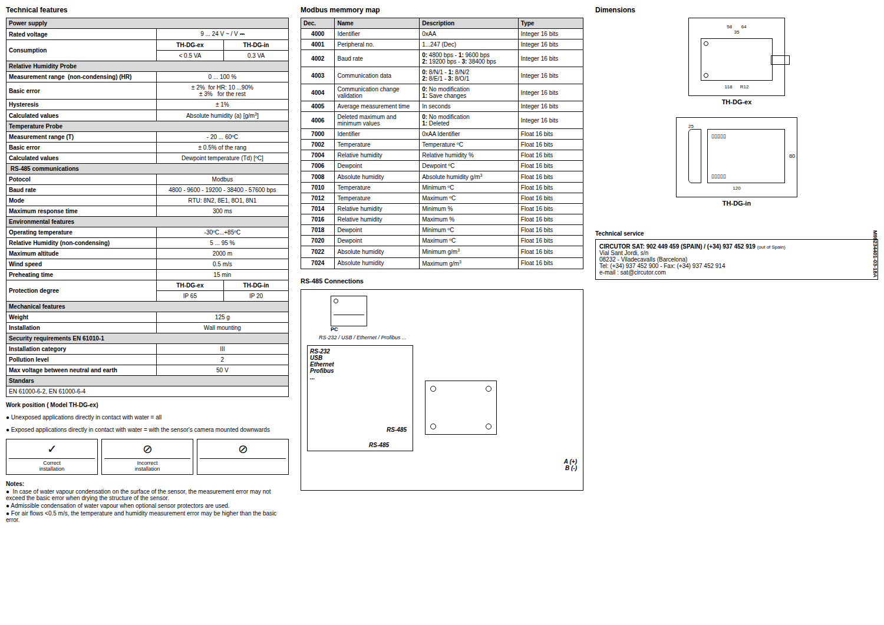Technical features
| Power supply |
| Rated voltage | 9 ... 24 V ~ / V ⎓ |
| Consumption | TH-DG-ex | TH-DG-in |
| < 0.5 VA | 0.3 VA |
| Relative Humidity Probe |
| Measurement range (non-condensing) (HR) | 0 ... 100 % |
| Basic error | ± 2% for HR: 10 ...90% ± 3% for the rest |
| Hysteresis | ± 1% |
| Calculated values | Absolute humidity (a) [g/m 3 ] |
| Temperature Probe |
| Measurement range (T) | - 20 ... 60ºC |
| Basic error | ± 0.5% of the rang |
| Calculated values | Dewpoint temperature (Td) [ºC] |
| RS-485 communications |
| Potocol | Modbus |
| Baud rate | 4800 - 9600 - 19200 - 38400 - 57600 bps |
| Mode | RTU: 8N2, 8E1, 8O1, 8N1 |
| Maximum response time | 300 ms |
| Environmental features |
| Operating temperature | -30ºC...+85ºC |
| Relative Humidity (non-condensing) | 5 ... 95 % |
| Maximum altitude | 2000 m |
| Wind speed | 0.5 m/s |
| Preheating time | 15 min |
| Protection degree | TH-DG-ex | TH-DG-in |
| IP 65 | IP 20 |
| Mechanical features |
| Weight | 125 g |
| Installation | Wall mounting |
| Security requirements EN 61010-1 |
| Installation category | III |
| Pollution level | 2 |
| Max voltage between neutral and earth | 50 V |
| Standars |
| EN 61000-6-2, EN 61000-6-4 |
Work position ( Model TH-DG-ex)
● Unexposed applications directly in contact with water = all
● Exposed applications directly in contact with water = with the sensor's camera mounted downwards
✓
Correct
installation
⊘
Incorrect
installation
⊘
Notes:
● In case of water vapour condensation on the surface of the sensor, the measurement error may not exceed the basic error when drying the structure of the sensor.
● Admissible condensation of water vapour when optional sensor protectors are used.
● For air flows <0.5 m/s, the temperature and humidity measurement error may be higher than the basic error.
Modbus memmory map
| Dec. | Name | Description | Type |
| --- | --- | --- | --- |
| 4000 | Identifier | 0xAA | Integer 16 bits |
| 4001 | Peripheral no. | 1...247 (Dec) | Integer 16 bits |
| 4002 | Baud rate | 0: 4800 bps - 1: 9600 bps 2: 19200 bps - 3: 38400 bps | Integer 16 bits |
| 4003 | Communication data | 0: 8/N/1 - 1: 8/N/2 2: 8/E/1 - 3: 8/O/1 | Integer 16 bits |
| 4004 | Communication change validation | 0: No modification 1: Save changes | Integer 16 bits |
| 4005 | Average measurement time | In seconds | Integer 16 bits |
| 4006 | Deleted maximum and minimum values | 0: No modification 1: Deleted | Integer 16 bits |
| 7000 | Identifier | 0xAA Identifier | Float 16 bits |
| 7002 | Temperature | Temperature ºC | Float 16 bits |
| 7004 | Relative humidity | Relative humidity % | Float 16 bits |
| 7006 | Dewpoint | Dewpoint ºC | Float 16 bits |
| 7008 | Absolute humidity | Absolute humidity g/m 3 | Float 16 bits |
| 7010 | Temperature | Minimum ºC | Float 16 bits |
| 7012 | Temperature | Maximum ºC | Float 16 bits |
| 7014 | Relative humidity | Minimum % | Float 16 bits |
| 7016 | Relative humidity | Maximum % | Float 16 bits |
| 7018 | Dewpoint | Minimum ºC | Float 16 bits |
| 7020 | Dewpoint | Maximum ºC | Float 16 bits |
| 7022 | Absolute humidity | Minimum g/m 3 | Float 16 bits |
| 7024 | Absolute humidity | Maximum g/m 3 | Float 16 bits |
RS-485 Connections
PC
RS-232 / USB / Ethernet / Profibus ...
RS-232
USB
Ethernet
Profibus
...
RS-485
RS-485
A (+)
B (-)
Dimensions
58 64
35
118 R12
TH-DG-ex
25
▯▯▯▯▯
▯▯▯▯▯
80
120
TH-DG-in
M98234401-03-18A
Technical service
CIRCUTOR SAT: 902 449 459 (SPAIN) / (+34) 937 452 919 (out of Spain)
Vial Sant Jordi, s/n
08232 - Viladecavalls (Barcelona)
Tel: (+34) 937 452 900 - Fax: (+34) 937 452 914
e-mail : sat@circutor.com